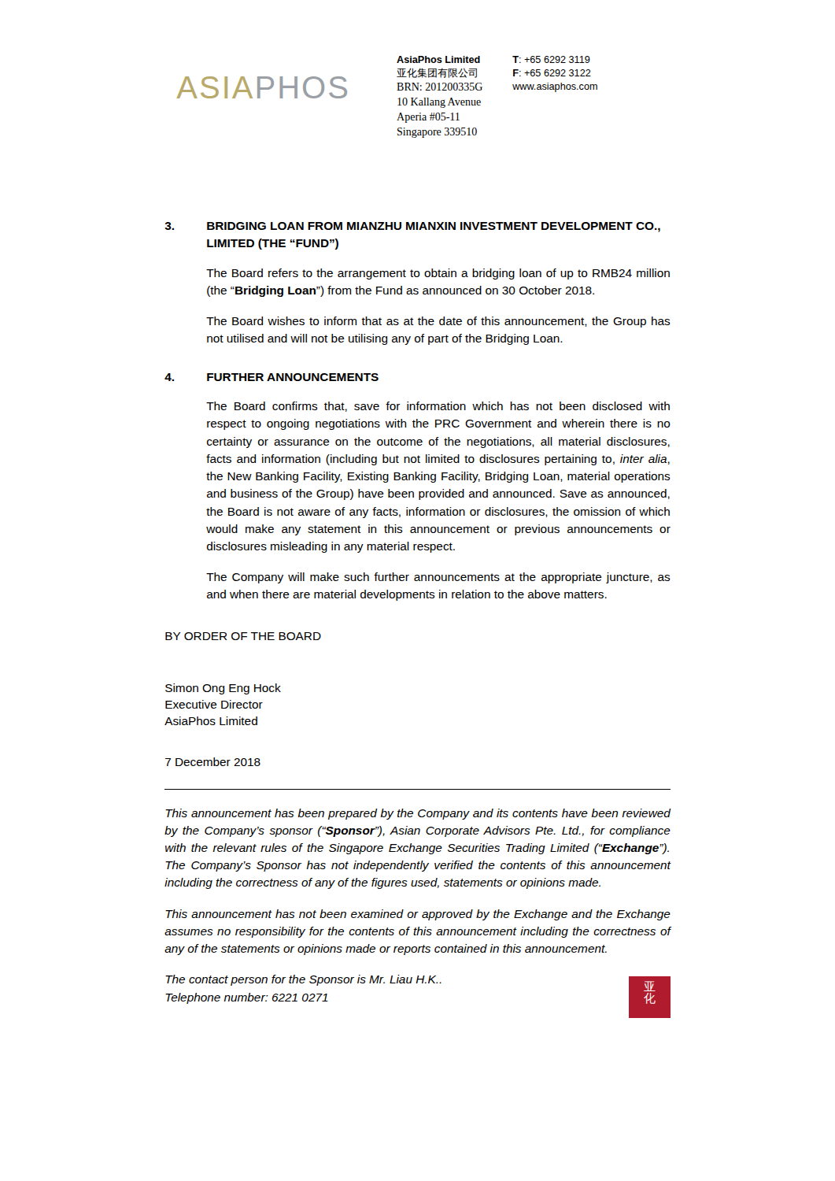ASIA PHOS
| AsiaPhos Limited | T : +65 6292 3119 |
| 亚化集团有限公司 | F : +65 6292 3122 |
| BRN: 201200335G | www.asiaphos.com |
| 10 Kallang Avenue | |
| Aperia #05-11 | |
| Singapore 339510 | |
3. BRIDGING LOAN FROM MIANZHU MIANXIN INVESTMENT DEVELOPMENT CO., LIMITED (THE “FUND”)
The Board refers to the arrangement to obtain a bridging loan of up to RMB24 million (the “Bridging Loan”) from the Fund as announced on 30 October 2018.
The Board wishes to inform that as at the date of this announcement, the Group has not utilised and will not be utilising any of part of the Bridging Loan.
4. FURTHER ANNOUNCEMENTS
The Board confirms that, save for information which has not been disclosed with respect to ongoing negotiations with the PRC Government and wherein there is no certainty or assurance on the outcome of the negotiations, all material disclosures, facts and information (including but not limited to disclosures pertaining to, inter alia, the New Banking Facility, Existing Banking Facility, Bridging Loan, material operations and business of the Group) have been provided and announced. Save as announced, the Board is not aware of any facts, information or disclosures, the omission of which would make any statement in this announcement or previous announcements or disclosures misleading in any material respect.
The Company will make such further announcements at the appropriate juncture, as and when there are material developments in relation to the above matters.
BY ORDER OF THE BOARD
Simon Ong Eng Hock
Executive Director
AsiaPhos Limited
7 December 2018
This announcement has been prepared by the Company and its contents have been reviewed by the Company’s sponsor (“Sponsor”), Asian Corporate Advisors Pte. Ltd., for compliance with the relevant rules of the Singapore Exchange Securities Trading Limited (“Exchange”). The Company’s Sponsor has not independently verified the contents of this announcement including the correctness of any of the figures used, statements or opinions made.
This announcement has not been examined or approved by the Exchange and the Exchange assumes no responsibility for the contents of this announcement including the correctness of any of the statements or opinions made or reports contained in this announcement.
The contact person for the Sponsor is Mr. Liau H.K..
Telephone number: 6221 0271
亚
化